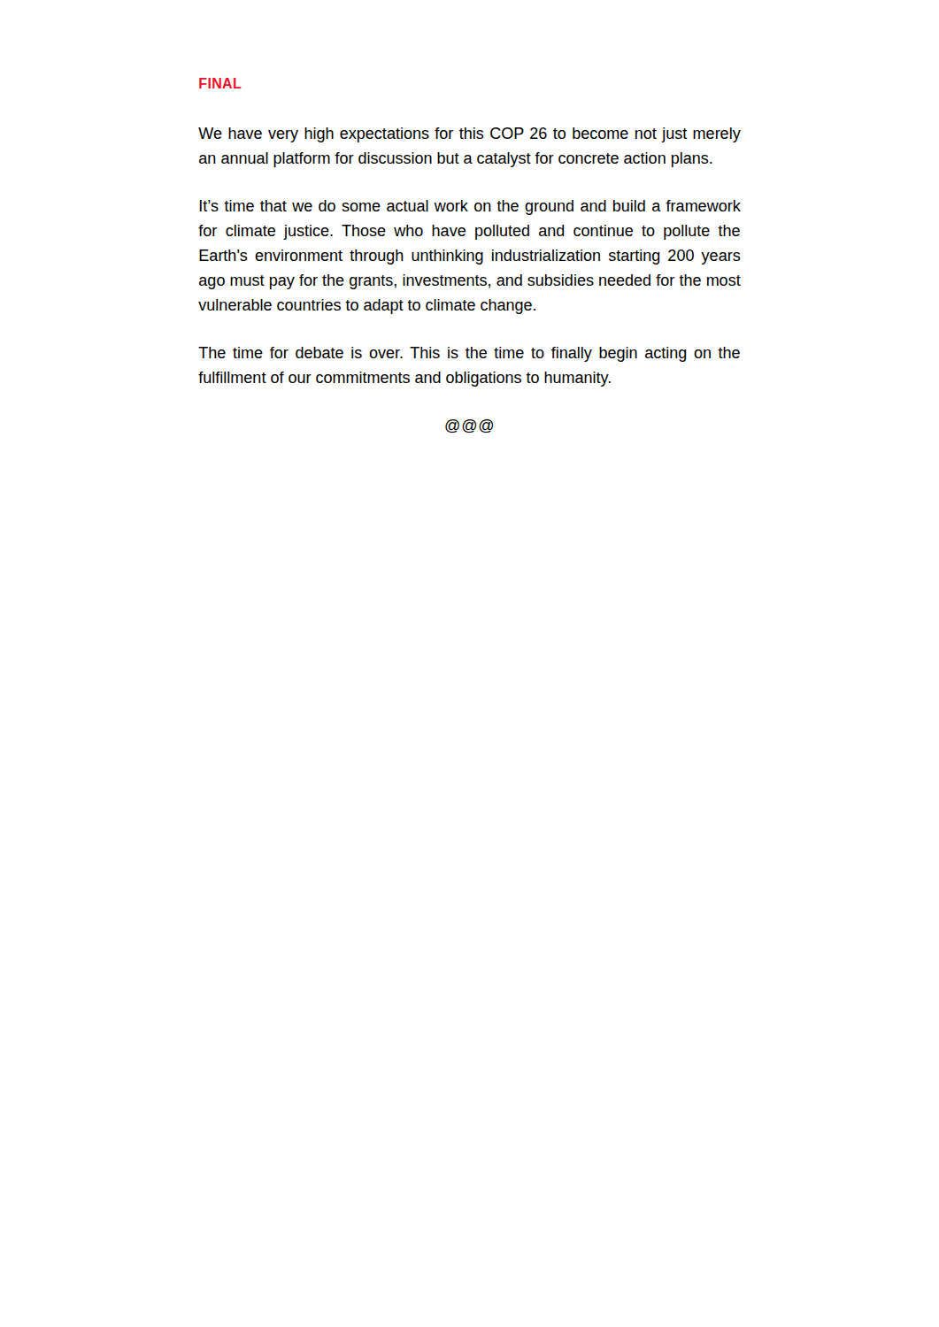FINAL
We have very high expectations for this COP 26 to become not just merely an annual platform for discussion but a catalyst for concrete action plans.
It’s time that we do some actual work on the ground and build a framework for climate justice. Those who have polluted and continue to pollute the Earth's environment through unthinking industrialization starting 200 years ago must pay for the grants, investments, and subsidies needed for the most vulnerable countries to adapt to climate change.
The time for debate is over. This is the time to finally begin acting on the fulfillment of our commitments and obligations to humanity.
@@@